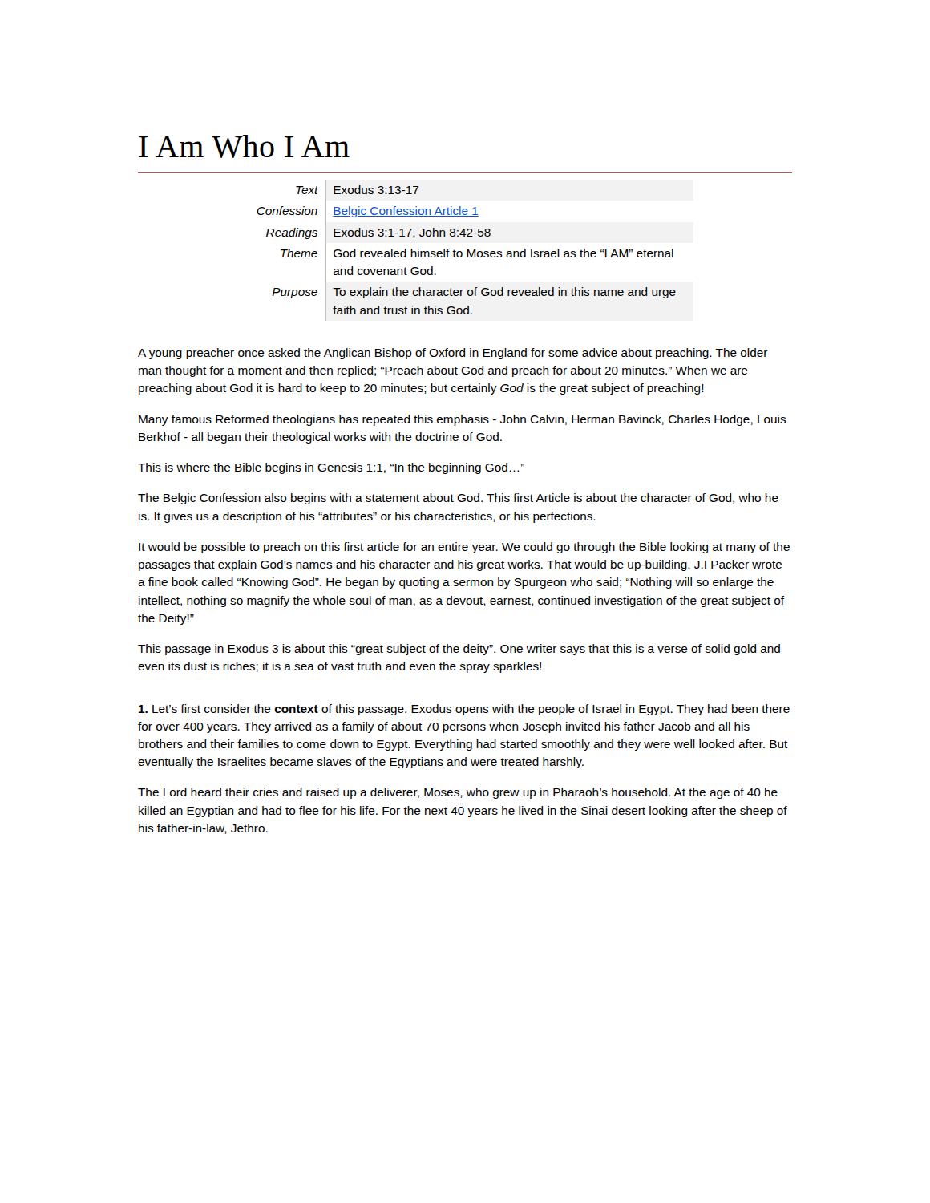I Am Who I Am
| Text | Exodus 3:13-17 |
| Confession | Belgic Confession Article 1 |
| Readings | Exodus 3:1-17, John 8:42-58 |
| Theme | God revealed himself to Moses and Israel as the “I AM” eternal and covenant God. |
| Purpose | To explain the character of God revealed in this name and urge faith and trust in this God. |
A young preacher once asked the Anglican Bishop of Oxford in England for some advice about preaching. The older man thought for a moment and then replied; “Preach about God and preach for about 20 minutes.” When we are preaching about God it is hard to keep to 20 minutes; but certainly God is the great subject of preaching!
Many famous Reformed theologians has repeated this emphasis - John Calvin, Herman Bavinck, Charles Hodge, Louis Berkhof - all began their theological works with the doctrine of God.
This is where the Bible begins in Genesis 1:1, “In the beginning God…”
The Belgic Confession also begins with a statement about God. This first Article is about the character of God, who he is. It gives us a description of his “attributes” or his characteristics, or his perfections.
It would be possible to preach on this first article for an entire year. We could go through the Bible looking at many of the passages that explain God’s names and his character and his great works. That would be up-building. J.I Packer wrote a fine book called “Knowing God”. He began by quoting a sermon by Spurgeon who said; “Nothing will so enlarge the intellect, nothing so magnify the whole soul of man, as a devout, earnest, continued investigation of the great subject of the Deity!”
This passage in Exodus 3 is about this “great subject of the deity”. One writer says that this is a verse of solid gold and even its dust is riches; it is a sea of vast truth and even the spray sparkles!
1. Let’s first consider the context of this passage. Exodus opens with the people of Israel in Egypt. They had been there for over 400 years. They arrived as a family of about 70 persons when Joseph invited his father Jacob and all his brothers and their families to come down to Egypt. Everything had started smoothly and they were well looked after. But eventually the Israelites became slaves of the Egyptians and were treated harshly.
The Lord heard their cries and raised up a deliverer, Moses, who grew up in Pharaoh’s household. At the age of 40 he killed an Egyptian and had to flee for his life. For the next 40 years he lived in the Sinai desert looking after the sheep of his father-in-law, Jethro.